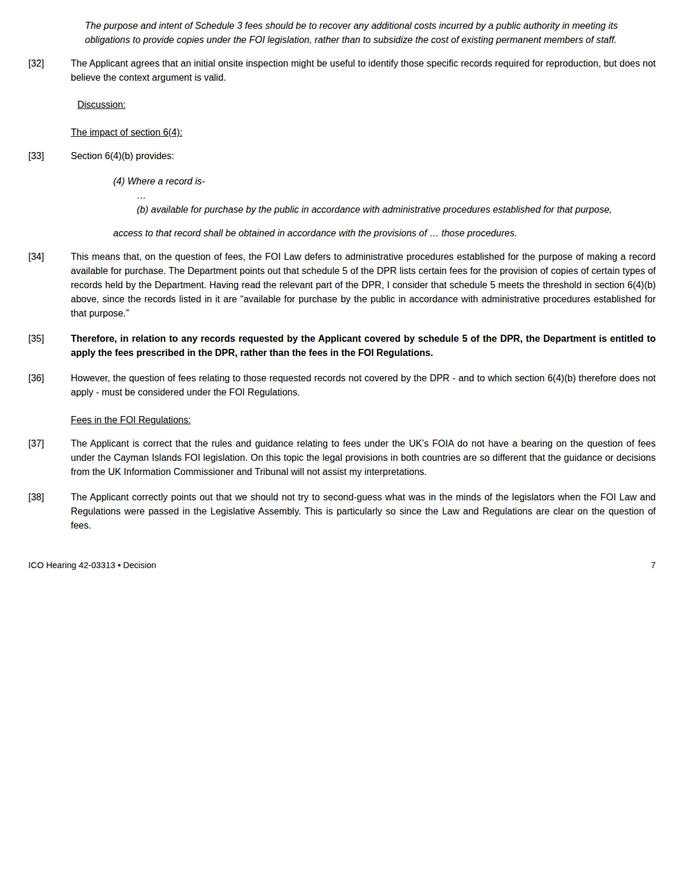The purpose and intent of Schedule 3 fees should be to recover any additional costs incurred by a public authority in meeting its obligations to provide copies under the FOI legislation, rather than to subsidize the cost of existing permanent members of staff.
[32]
The Applicant agrees that an initial onsite inspection might be useful to identify those specific records required for reproduction, but does not believe the context argument is valid.
Discussion:
The impact of section 6(4):
[33]
Section 6(4)(b) provides:
(4) Where a record is-
…
(b) available for purchase by the public in accordance with administrative procedures established for that purpose,
access to that record shall be obtained in accordance with the provisions of … those procedures.
[34]
This means that, on the question of fees, the FOI Law defers to administrative procedures established for the purpose of making a record available for purchase. The Department points out that schedule 5 of the DPR lists certain fees for the provision of copies of certain types of records held by the Department. Having read the relevant part of the DPR, I consider that schedule 5 meets the threshold in section 6(4)(b) above, since the records listed in it are “available for purchase by the public in accordance with administrative procedures established for that purpose.”
[35]
Therefore, in relation to any records requested by the Applicant covered by schedule 5 of the DPR, the Department is entitled to apply the fees prescribed in the DPR, rather than the fees in the FOI Regulations.
[36]
However, the question of fees relating to those requested records not covered by the DPR - and to which section 6(4)(b) therefore does not apply - must be considered under the FOI Regulations.
Fees in the FOI Regulations:
[37]
The Applicant is correct that the rules and guidance relating to fees under the UK’s FOIA do not have a bearing on the question of fees under the Cayman Islands FOI legislation. On this topic the legal provisions in both countries are so different that the guidance or decisions from the UK Information Commissioner and Tribunal will not assist my interpretations.
[38]
The Applicant correctly points out that we should not try to second-guess what was in the minds of the legislators when the FOI Law and Regulations were passed in the Legislative Assembly. This is particularly so since the Law and Regulations are clear on the question of fees.
ICO Hearing 42-03313 ▪ Decision
7